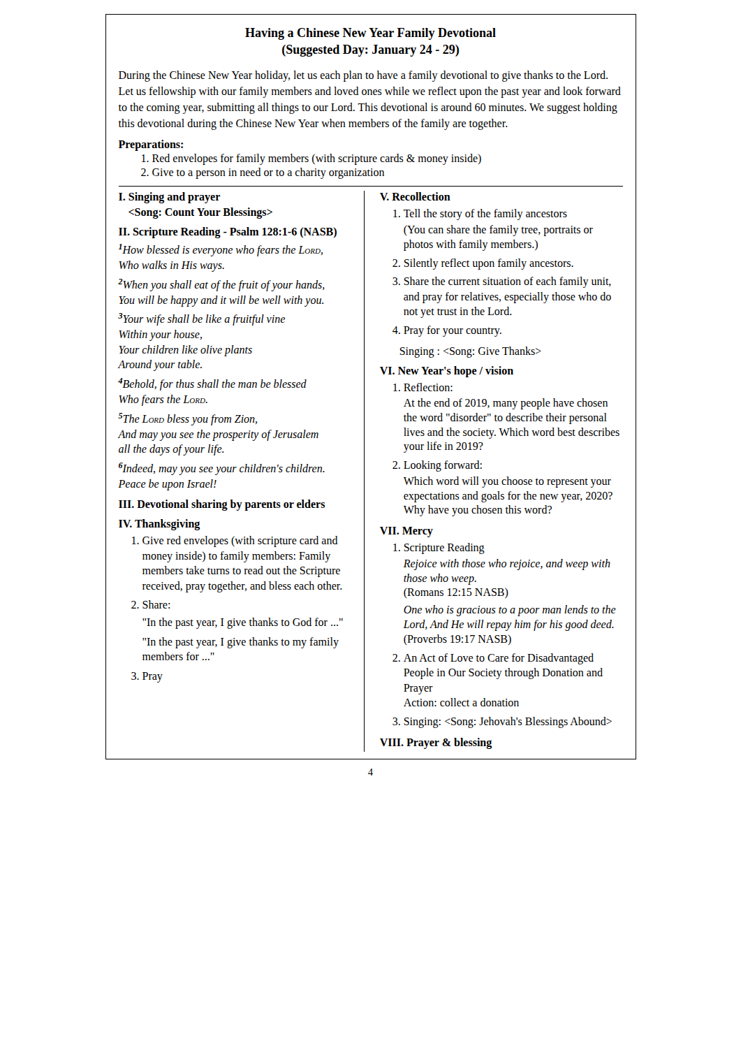Having a Chinese New Year Family Devotional (Suggested Day: January 24 - 29)
During the Chinese New Year holiday, let us each plan to have a family devotional to give thanks to the Lord. Let us fellowship with our family members and loved ones while we reflect upon the past year and look forward to the coming year, submitting all things to our Lord. This devotional is around 60 minutes. We suggest holding this devotional during the Chinese New Year when members of the family are together.
Preparations:
Red envelopes for family members (with scripture cards & money inside)
Give to a person in need or to a charity organization
I. Singing and prayer
<Song: Count Your Blessings>
II. Scripture Reading - Psalm 128:1-6 (NASB)
1 How blessed is everyone who fears the Lord,
Who walks in His ways.
2 When you shall eat of the fruit of your hands,
You will be happy and it will be well with you.
3 Your wife shall be like a fruitful vine
Within your house,
Your children like olive plants
Around your table.
4 Behold, for thus shall the man be blessed
Who fears the Lord.
5 The Lord bless you from Zion,
And may you see the prosperity of Jerusalem
all the days of your life.
6 Indeed, may you see your children's children.
Peace be upon Israel!
III. Devotional sharing by parents or elders
IV. Thanksgiving
Give red envelopes (with scripture card and money inside) to family members: Family members take turns to read out the Scripture received, pray together, and bless each other.
Share:
"In the past year, I give thanks to God for ..."
"In the past year, I give thanks to my family members for ..."
Pray
V. Recollection
Tell the story of the family ancestors
(You can share the family tree, portraits or photos with family members.)
Silently reflect upon family ancestors.
Share the current situation of each family unit, and pray for relatives, especially those who do not yet trust in the Lord.
Pray for your country.
Singing : <Song: Give Thanks>
VI. New Year's hope / vision
Reflection:
At the end of 2019, many people have chosen the word "disorder" to describe their personal lives and the society. Which word best describes your life in 2019?
Looking forward:
Which word will you choose to represent your expectations and goals for the new year, 2020? Why have you chosen this word?
VII. Mercy
Scripture Reading
Rejoice with those who rejoice, and weep with those who weep.
(Romans 12:15 NASB)
One who is gracious to a poor man lends to the Lord, And He will repay him for his good deed.
(Proverbs 19:17 NASB)
An Act of Love to Care for Disadvantaged People in Our Society through Donation and Prayer
Action: collect a donation
Singing: <Song: Jehovah's Blessings Abound>
VIII. Prayer & blessing
4